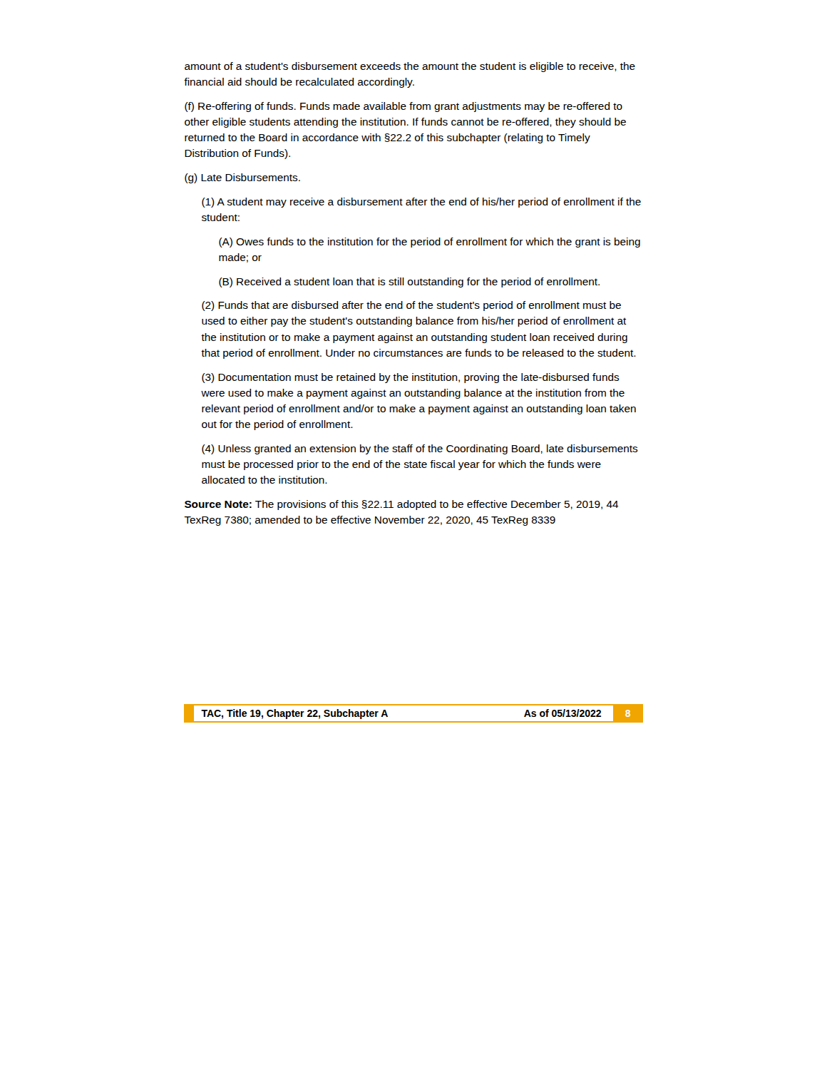amount of a student's disbursement exceeds the amount the student is eligible to receive, the financial aid should be recalculated accordingly.
(f) Re-offering of funds. Funds made available from grant adjustments may be re-offered to other eligible students attending the institution. If funds cannot be re-offered, they should be returned to the Board in accordance with §22.2 of this subchapter (relating to Timely Distribution of Funds).
(g) Late Disbursements.
(1) A student may receive a disbursement after the end of his/her period of enrollment if the student:
(A) Owes funds to the institution for the period of enrollment for which the grant is being made; or
(B) Received a student loan that is still outstanding for the period of enrollment.
(2) Funds that are disbursed after the end of the student's period of enrollment must be used to either pay the student's outstanding balance from his/her period of enrollment at the institution or to make a payment against an outstanding student loan received during that period of enrollment. Under no circumstances are funds to be released to the student.
(3) Documentation must be retained by the institution, proving the late-disbursed funds were used to make a payment against an outstanding balance at the institution from the relevant period of enrollment and/or to make a payment against an outstanding loan taken out for the period of enrollment.
(4) Unless granted an extension by the staff of the Coordinating Board, late disbursements must be processed prior to the end of the state fiscal year for which the funds were allocated to the institution.
Source Note: The provisions of this §22.11 adopted to be effective December 5, 2019, 44 TexReg 7380; amended to be effective November 22, 2020, 45 TexReg 8339
TAC, Title 19, Chapter 22, Subchapter A As of 05/13/2022
8